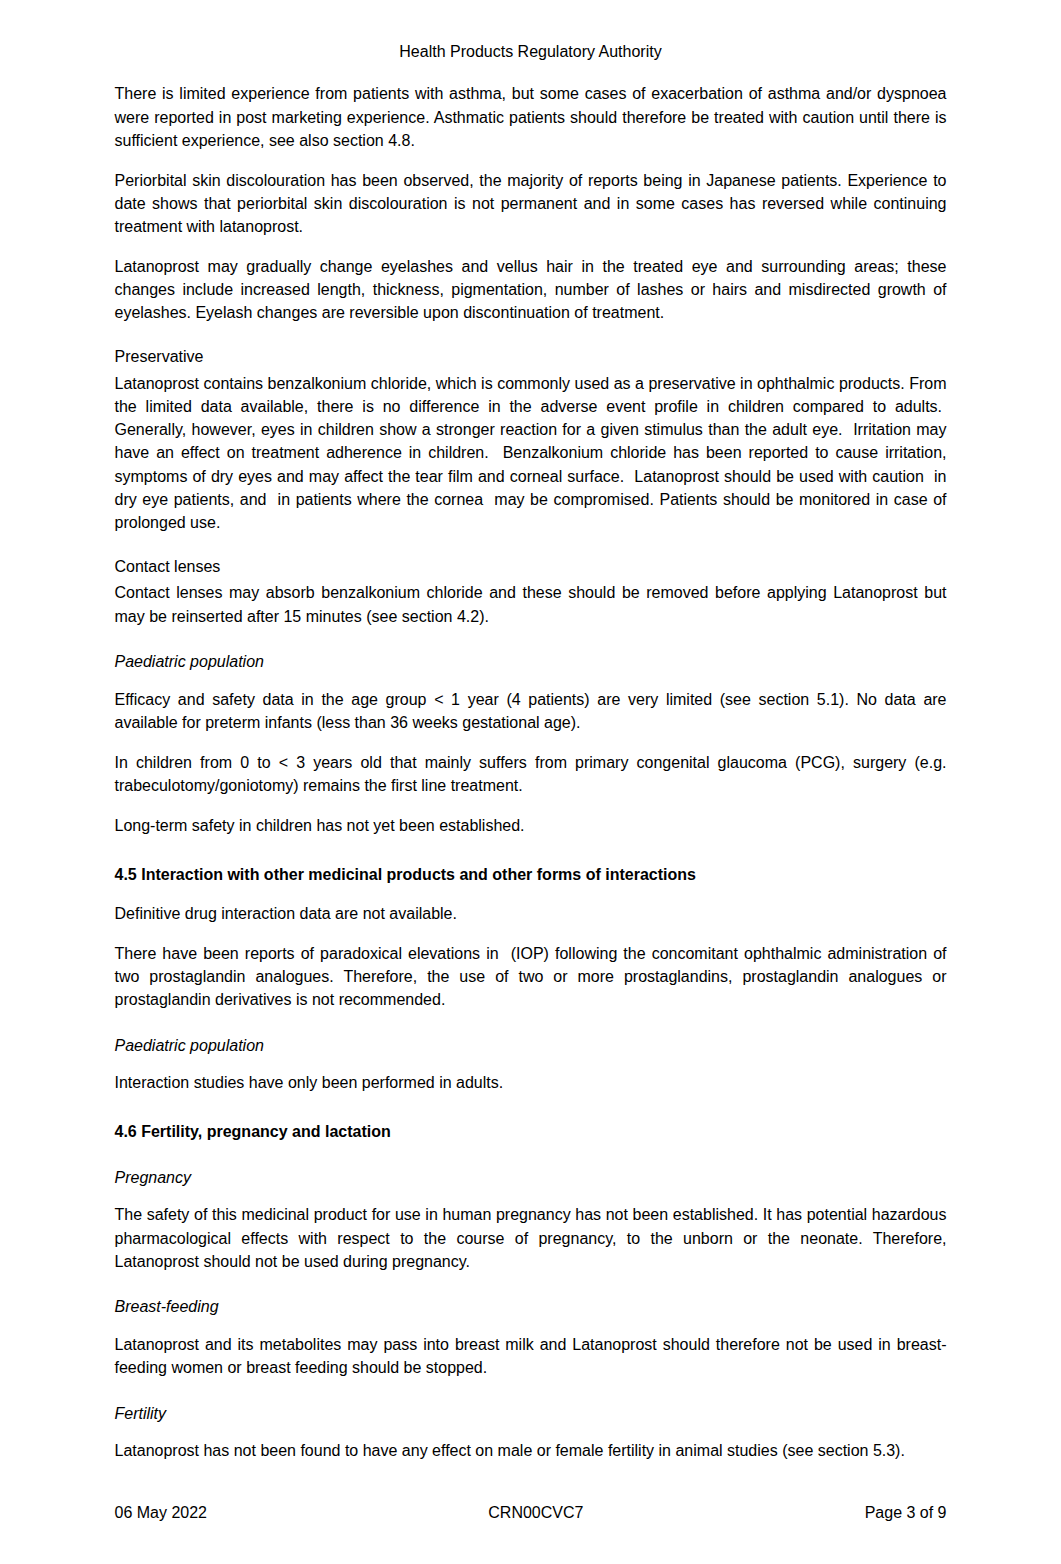Health Products Regulatory Authority
There is limited experience from patients with asthma, but some cases of exacerbation of asthma and/or dyspnoea were reported in post marketing experience. Asthmatic patients should therefore be treated with caution until there is sufficient experience, see also section 4.8.
Periorbital skin discolouration has been observed, the majority of reports being in Japanese patients. Experience to date shows that periorbital skin discolouration is not permanent and in some cases has reversed while continuing treatment with latanoprost.
Latanoprost may gradually change eyelashes and vellus hair in the treated eye and surrounding areas; these changes include increased length, thickness, pigmentation, number of lashes or hairs and misdirected growth of eyelashes. Eyelash changes are reversible upon discontinuation of treatment.
Preservative
Latanoprost contains benzalkonium chloride, which is commonly used as a preservative in ophthalmic products. From the limited data available, there is no difference in the adverse event profile in children compared to adults. Generally, however, eyes in children show a stronger reaction for a given stimulus than the adult eye. Irritation may have an effect on treatment adherence in children. Benzalkonium chloride has been reported to cause irritation, symptoms of dry eyes and may affect the tear film and corneal surface. Latanoprost should be used with caution in dry eye patients, and in patients where the cornea may be compromised. Patients should be monitored in case of prolonged use.
Contact lenses
Contact lenses may absorb benzalkonium chloride and these should be removed before applying Latanoprost but may be reinserted after 15 minutes (see section 4.2).
Paediatric population
Efficacy and safety data in the age group < 1 year (4 patients) are very limited (see section 5.1). No data are available for preterm infants (less than 36 weeks gestational age).
In children from 0 to < 3 years old that mainly suffers from primary congenital glaucoma (PCG), surgery (e.g. trabeculotomy/goniotomy) remains the first line treatment.
Long-term safety in children has not yet been established.
4.5 Interaction with other medicinal products and other forms of interactions
Definitive drug interaction data are not available.
There have been reports of paradoxical elevations in (IOP) following the concomitant ophthalmic administration of two prostaglandin analogues. Therefore, the use of two or more prostaglandins, prostaglandin analogues or prostaglandin derivatives is not recommended.
Paediatric population
Interaction studies have only been performed in adults.
4.6 Fertility, pregnancy and lactation
Pregnancy
The safety of this medicinal product for use in human pregnancy has not been established. It has potential hazardous pharmacological effects with respect to the course of pregnancy, to the unborn or the neonate. Therefore, Latanoprost should not be used during pregnancy.
Breast-feeding
Latanoprost and its metabolites may pass into breast milk and Latanoprost should therefore not be used in breast-feeding women or breast feeding should be stopped.
Fertility
Latanoprost has not been found to have any effect on male or female fertility in animal studies (see section 5.3).
06 May 2022 CRN00CVC7 Page 3 of 9